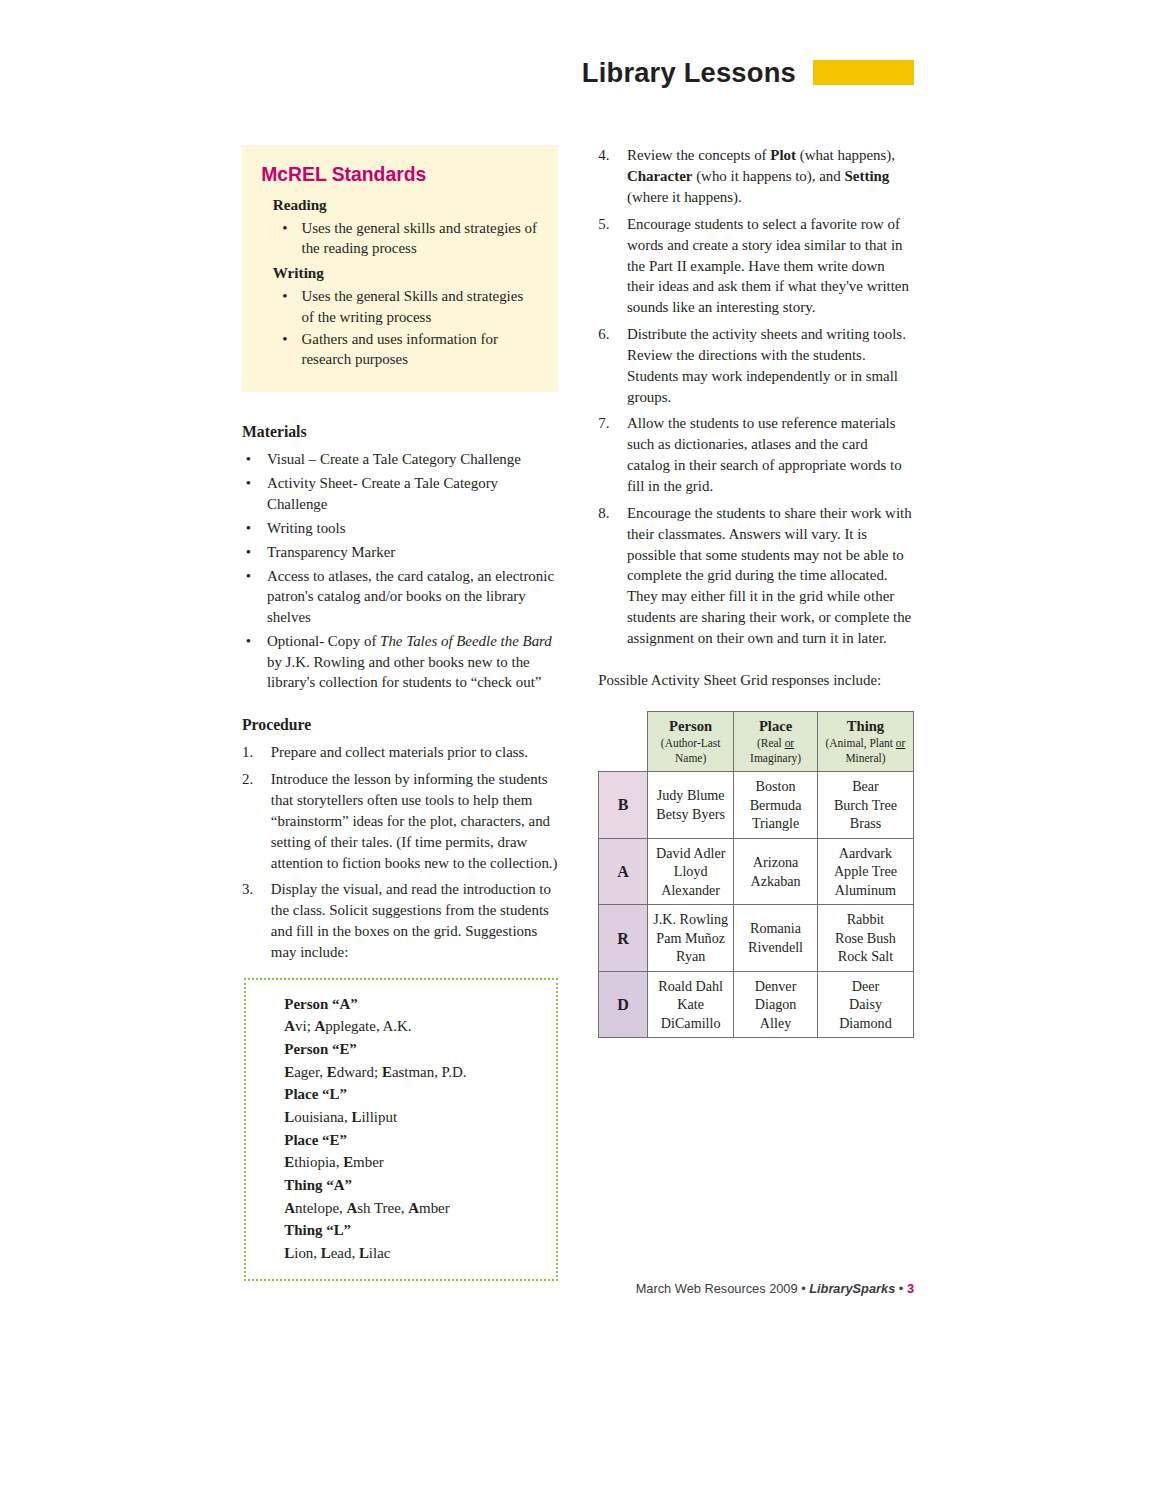Library Lessons
McREL Standards
Reading
Uses the general skills and strategies of the reading process
Writing
Uses the general Skills and strategies of the writing process
Gathers and uses information for research purposes
Materials
Visual – Create a Tale Category Challenge
Activity Sheet- Create a Tale Category Challenge
Writing tools
Transparency Marker
Access to atlases, the card catalog, an electronic patron's catalog and/or books on the library shelves
Optional- Copy of The Tales of Beedle the Bard by J.K. Rowling and other books new to the library's collection for students to “check out”
Procedure
Prepare and collect materials prior to class.
Introduce the lesson by informing the students that storytellers often use tools to help them “brainstorm” ideas for the plot, characters, and setting of their tales. (If time permits, draw attention to fiction books new to the collection.)
Display the visual, and read the introduction to the class. Solicit suggestions from the students and fill in the boxes on the grid. Suggestions may include:
Person “A”
Avi; Applegate, A.K.
Person “E”
Eager, Edward; Eastman, P.D.
Place “L”
Louisiana, Lilliput
Place “E”
Ethiopia, Ember
Thing “A”
Antelope, Ash Tree, Amber
Thing “L”
Lion, Lead, Lilac
Review the concepts of Plot (what happens), Character (who it happens to), and Setting (where it happens).
Encourage students to select a favorite row of words and create a story idea similar to that in the Part II example. Have them write down their ideas and ask them if what they've written sounds like an interesting story.
Distribute the activity sheets and writing tools. Review the directions with the students. Students may work independently or in small groups.
Allow the students to use reference materials such as dictionaries, atlases and the card catalog in their search of appropriate words to fill in the grid.
Encourage the students to share their work with their classmates. Answers will vary. It is possible that some students may not be able to complete the grid during the time allocated. They may either fill it in the grid while other students are sharing their work, or complete the assignment on their own and turn it in later.
Possible Activity Sheet Grid responses include:
| | Person (Author-Last Name) | Place (Real or Imaginary) | Thing (Animal, Plant or Mineral) |
| --- | --- | --- | --- |
| B | Judy Blume Betsy Byers | Boston Bermuda Triangle | Bear Burch Tree Brass |
| A | David Adler Lloyd Alexander | Arizona Azkaban | Aardvark Apple Tree Aluminum |
| R | J.K. Rowling Pam Muñoz Ryan | Romania Rivendell | Rabbit Rose Bush Rock Salt |
| D | Roald Dahl Kate DiCamillo | Denver Diagon Alley | Deer Daisy Diamond |
March Web Resources 2009 • LibrarySparks • 3